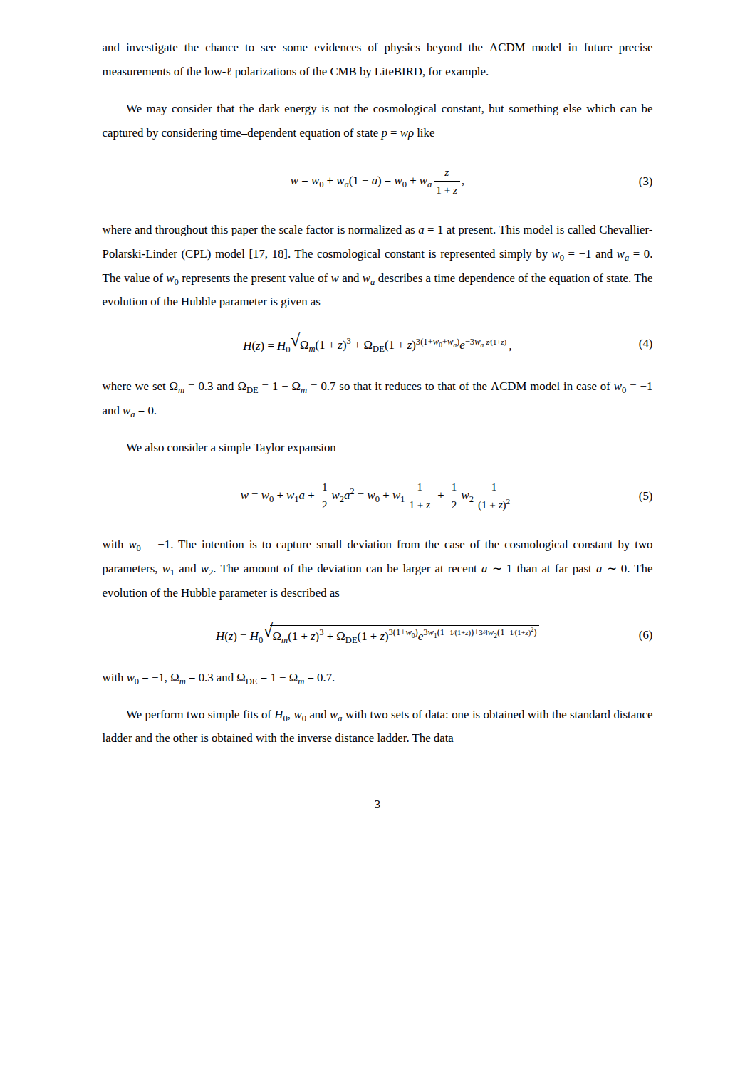and investigate the chance to see some evidences of physics beyond the ΛCDM model in future precise measurements of the low-ℓ polarizations of the CMB by LiteBIRD, for example.
We may consider that the dark energy is not the cosmological constant, but something else which can be captured by considering time–dependent equation of state p = wρ like
w = w0 + wa(1 − a) = w0 + wa z 1 + z, (3)
where and throughout this paper the scale factor is normalized as a = 1 at present. This model is called Chevallier-Polarski-Linder (CPL) model [17, 18]. The cosmological constant is represented simply by w0 = −1 and wa = 0. The value of w0 represents the present value of w and wa describes a time dependence of the equation of state. The evolution of the Hubble parameter is given as
H(z) = H0Ωm(1 + z)3 + ΩDE(1 + z)3(1+w0+wa)e−3wa z⁄(1+z), (4)
where we set Ωm = 0.3 and ΩDE = 1 − Ωm = 0.7 so that it reduces to that of the ΛCDM model in case of w0 = −1 and wa = 0.
We also consider a simple Taylor expansion
w = w0 + w1a + 12 w2a2 = w0 + w111 + z + 12 w21(1 + z)2 (5)
with w0 = −1. The intention is to capture small deviation from the case of the cosmological constant by two parameters, w1 and w2. The amount of the deviation can be larger at recent a ∼ 1 than at far past a ∼ 0. The evolution of the Hubble parameter is described as
H(z) = H0Ωm(1 + z)3 + ΩDE(1 + z)3(1+w0)e3w1(1−1⁄(1+z))+3⁄4 w2(1−1⁄(1+z)2) (6)
with w0 = −1, Ωm = 0.3 and ΩDE = 1 − Ωm = 0.7.
We perform two simple fits of H0, w0 and wa with two sets of data: one is obtained with the standard distance ladder and the other is obtained with the inverse distance ladder. The data
3